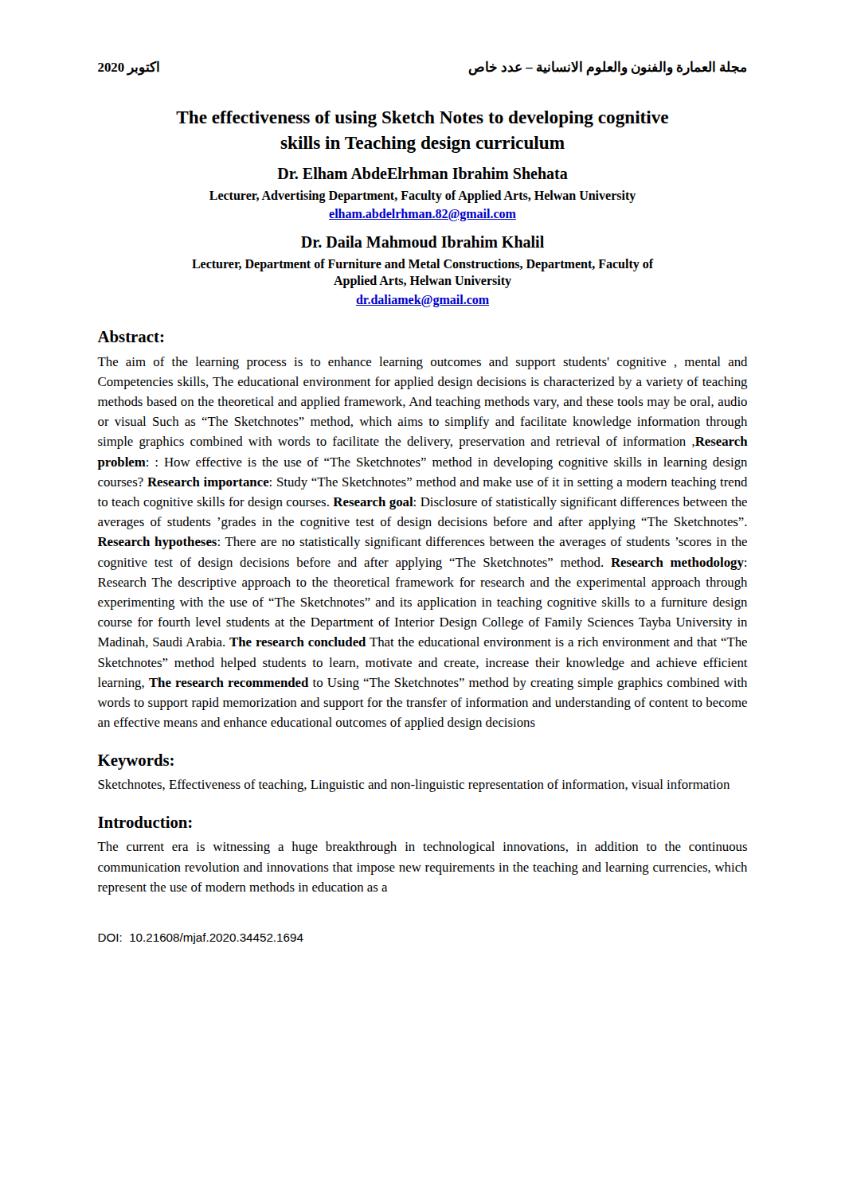2020 اكتوبر
مجلة العمارة والفنون والعلوم الانسانية – عدد خاص
The effectiveness of using Sketch Notes to developing cognitive
skills in Teaching design curriculum
Dr. Elham AbdeElrhman Ibrahim Shehata
Lecturer, Advertising Department, Faculty of Applied Arts, Helwan University
elham.abdelrhman.82@gmail.com
Dr. Daila Mahmoud Ibrahim Khalil
Lecturer, Department of Furniture and Metal Constructions, Department, Faculty of
Applied Arts, Helwan University
dr.daliamek@gmail.com
Abstract:
The aim of the learning process is to enhance learning outcomes and support students' cognitive , mental and Competencies skills, The educational environment for applied design decisions is characterized by a variety of teaching methods based on the theoretical and applied framework, And teaching methods vary, and these tools may be oral, audio or visual Such as “The Sketchnotes” method, which aims to simplify and facilitate knowledge information through simple graphics combined with words to facilitate the delivery, preservation and retrieval of information ,Research problem: : How effective is the use of “The Sketchnotes” method in developing cognitive skills in learning design courses? Research importance: Study “The Sketchnotes” method and make use of it in setting a modern teaching trend to teach cognitive skills for design courses. Research goal: Disclosure of statistically significant differences between the averages of students ’grades in the cognitive test of design decisions before and after applying “The Sketchnotes”. Research hypotheses: There are no statistically significant differences between the averages of students ’scores in the cognitive test of design decisions before and after applying “The Sketchnotes” method. Research methodology: Research The descriptive approach to the theoretical framework for research and the experimental approach through experimenting with the use of “The Sketchnotes” and its application in teaching cognitive skills to a furniture design course for fourth level students at the Department of Interior Design College of Family Sciences Tayba University in Madinah, Saudi Arabia. The research concluded That the educational environment is a rich environment and that “The Sketchnotes” method helped students to learn, motivate and create, increase their knowledge and achieve efficient learning, The research recommended to Using “The Sketchnotes” method by creating simple graphics combined with words to support rapid memorization and support for the transfer of information and understanding of content to become an effective means and enhance educational outcomes of applied design decisions
Keywords:
Sketchnotes, Effectiveness of teaching, Linguistic and non-linguistic representation of information, visual information
Introduction:
The current era is witnessing a huge breakthrough in technological innovations, in addition to the continuous communication revolution and innovations that impose new requirements in the teaching and learning currencies, which represent the use of modern methods in education as a
DOI: 10.21608/mjaf.2020.34452.1694